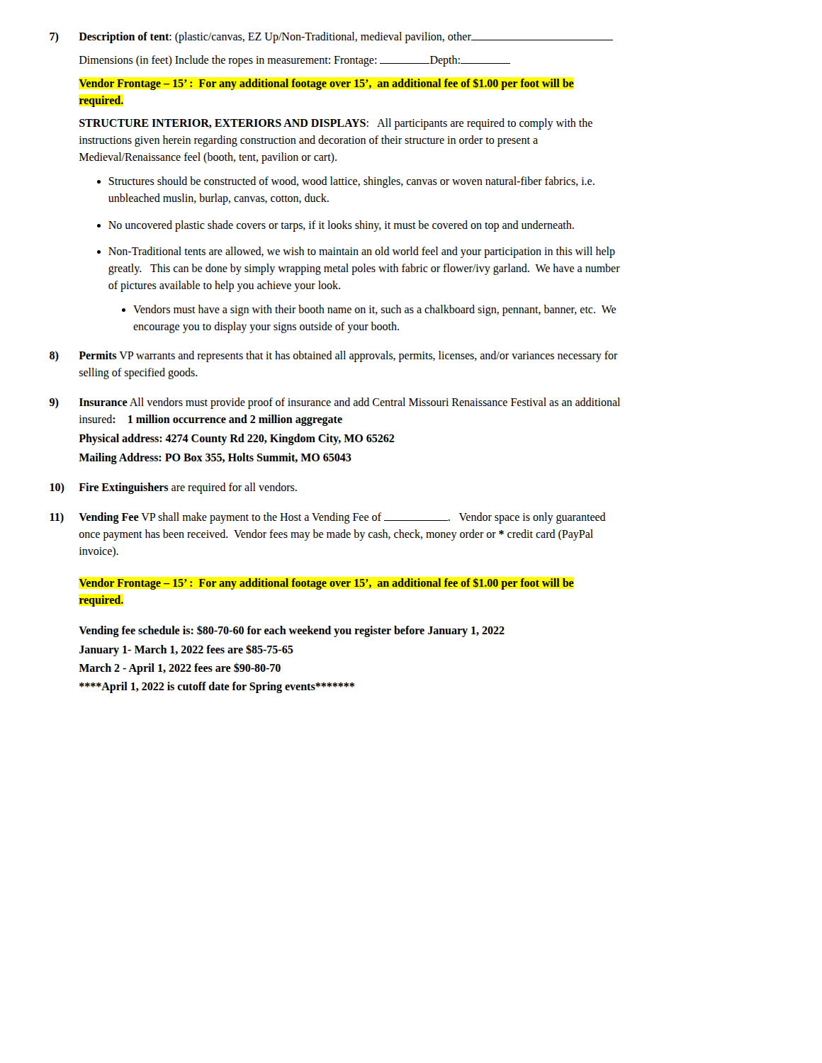Description of tent: (plastic/canvas, EZ Up/Non-Traditional, medieval pavilion, other
Dimensions (in feet) Include the ropes in measurement: Frontage: Depth:
Vendor Frontage – 15’ : For any additional footage over 15’, an additional fee of $1.00 per foot will be required.
STRUCTURE INTERIOR, EXTERIORS AND DISPLAYS: All participants are required to comply with the instructions given herein regarding construction and decoration of their structure in order to present a Medieval/Renaissance feel (booth, tent, pavilion or cart).
Structures should be constructed of wood, wood lattice, shingles, canvas or woven natural-fiber fabrics, i.e. unbleached muslin, burlap, canvas, cotton, duck.
No uncovered plastic shade covers or tarps, if it looks shiny, it must be covered on top and underneath.
Non-Traditional tents are allowed, we wish to maintain an old world feel and your participation in this will help greatly. This can be done by simply wrapping metal poles with fabric or flower/ivy garland. We have a number of pictures available to help you achieve your look.
Vendors must have a sign with their booth name on it, such as a chalkboard sign, pennant, banner, etc. We encourage you to display your signs outside of your booth.
Permits VP warrants and represents that it has obtained all approvals, permits, licenses, and/or variances necessary for selling of specified goods.
Insurance All vendors must provide proof of insurance and add Central Missouri Renaissance Festival as an additional insured: 1 million occurrence and 2 million aggregate
Physical address: 4274 County Rd 220, Kingdom City, MO 65262
Mailing Address: PO Box 355, Holts Summit, MO 65043
Fire Extinguishers are required for all vendors.
Vending Fee VP shall make payment to the Host a Vending Fee of . Vendor space is only guaranteed once payment has been received. Vendor fees may be made by cash, check, money order or * credit card (PayPal invoice).
Vendor Frontage – 15’ : For any additional footage over 15’, an additional fee of $1.00 per foot will be required.
Vending fee schedule is: $80-70-60 for each weekend you register before January 1, 2022
January 1- March 1, 2022 fees are $85-75-65
March 2 - April 1, 2022 fees are $90-80-70
****April 1, 2022 is cutoff date for Spring events*******